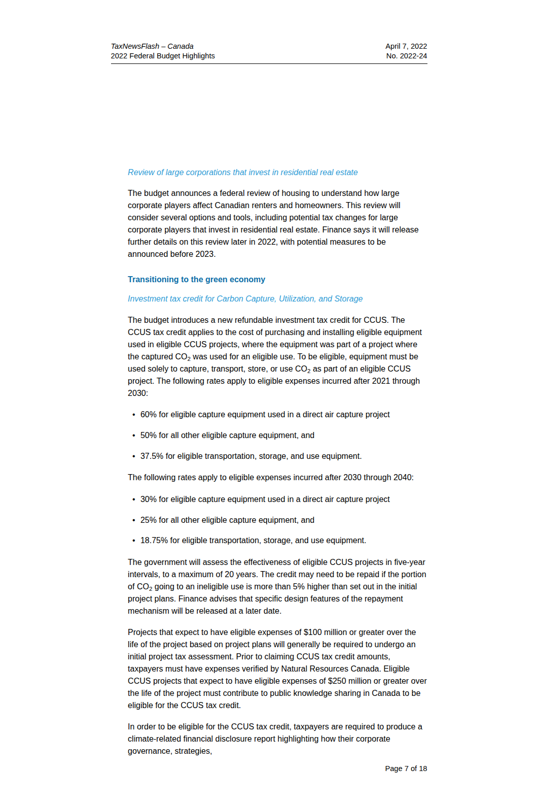TaxNewsFlash – Canada
2022 Federal Budget Highlights
April 7, 2022
No. 2022-24
Review of large corporations that invest in residential real estate
The budget announces a federal review of housing to understand how large corporate players affect Canadian renters and homeowners. This review will consider several options and tools, including potential tax changes for large corporate players that invest in residential real estate. Finance says it will release further details on this review later in 2022, with potential measures to be announced before 2023.
Transitioning to the green economy
Investment tax credit for Carbon Capture, Utilization, and Storage
The budget introduces a new refundable investment tax credit for CCUS. The CCUS tax credit applies to the cost of purchasing and installing eligible equipment used in eligible CCUS projects, where the equipment was part of a project where the captured CO2 was used for an eligible use. To be eligible, equipment must be used solely to capture, transport, store, or use CO2 as part of an eligible CCUS project. The following rates apply to eligible expenses incurred after 2021 through 2030:
60% for eligible capture equipment used in a direct air capture project
50% for all other eligible capture equipment, and
37.5% for eligible transportation, storage, and use equipment.
The following rates apply to eligible expenses incurred after 2030 through 2040:
30% for eligible capture equipment used in a direct air capture project
25% for all other eligible capture equipment, and
18.75% for eligible transportation, storage, and use equipment.
The government will assess the effectiveness of eligible CCUS projects in five-year intervals, to a maximum of 20 years. The credit may need to be repaid if the portion of CO2 going to an ineligible use is more than 5% higher than set out in the initial project plans. Finance advises that specific design features of the repayment mechanism will be released at a later date.
Projects that expect to have eligible expenses of $100 million or greater over the life of the project based on project plans will generally be required to undergo an initial project tax assessment. Prior to claiming CCUS tax credit amounts, taxpayers must have expenses verified by Natural Resources Canada. Eligible CCUS projects that expect to have eligible expenses of $250 million or greater over the life of the project must contribute to public knowledge sharing in Canada to be eligible for the CCUS tax credit.
In order to be eligible for the CCUS tax credit, taxpayers are required to produce a climate-related financial disclosure report highlighting how their corporate governance, strategies,
Page 7 of 18